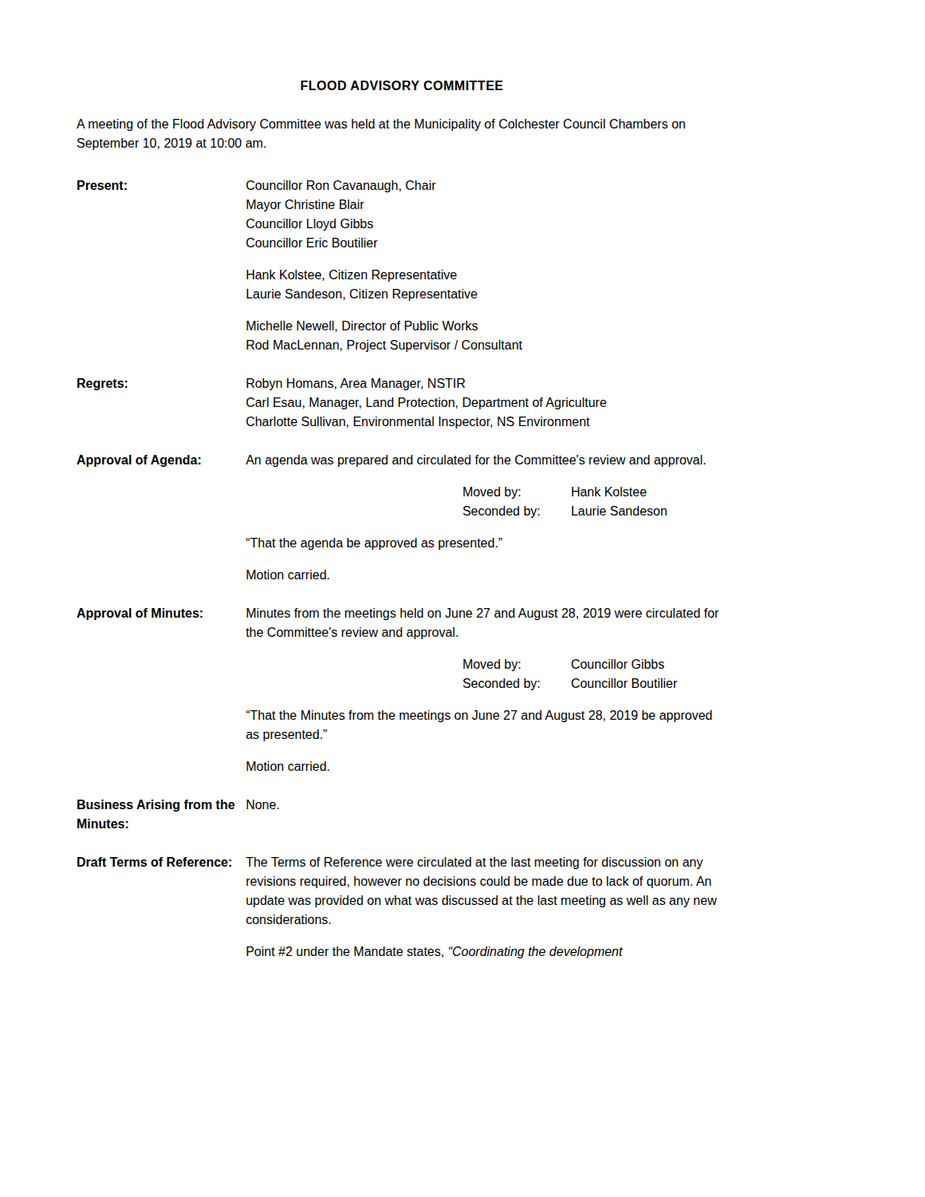FLOOD ADVISORY COMMITTEE
A meeting of the Flood Advisory Committee was held at the Municipality of Colchester Council Chambers on September 10, 2019 at 10:00 am.
| Present: | Councillor Ron Cavanaugh, Chair Mayor Christine Blair Councillor Lloyd Gibbs Councillor Eric Boutilier Hank Kolstee, Citizen Representative Laurie Sandeson, Citizen Representative Michelle Newell, Director of Public Works Rod MacLennan, Project Supervisor / Consultant |
| Regrets: | Robyn Homans, Area Manager, NSTIR Carl Esau, Manager, Land Protection, Department of Agriculture Charlotte Sullivan, Environmental Inspector, NS Environment |
| Approval of Agenda: | An agenda was prepared and circulated for the Committee's review and approval. Moved by: Hank Kolstee Seconded by: Laurie Sandeson “That the agenda be approved as presented.” Motion carried. |
| Approval of Minutes: | Minutes from the meetings held on June 27 and August 28, 2019 were circulated for the Committee's review and approval. Moved by: Councillor Gibbs Seconded by: Councillor Boutilier “That the Minutes from the meetings on June 27 and August 28, 2019 be approved as presented.” Motion carried. |
| Business Arising from the Minutes: | None. |
| Draft Terms of Reference: | The Terms of Reference were circulated at the last meeting for discussion on any revisions required, however no decisions could be made due to lack of quorum. An update was provided on what was discussed at the last meeting as well as any new considerations. Point #2 under the Mandate states, “Coordinating the development |